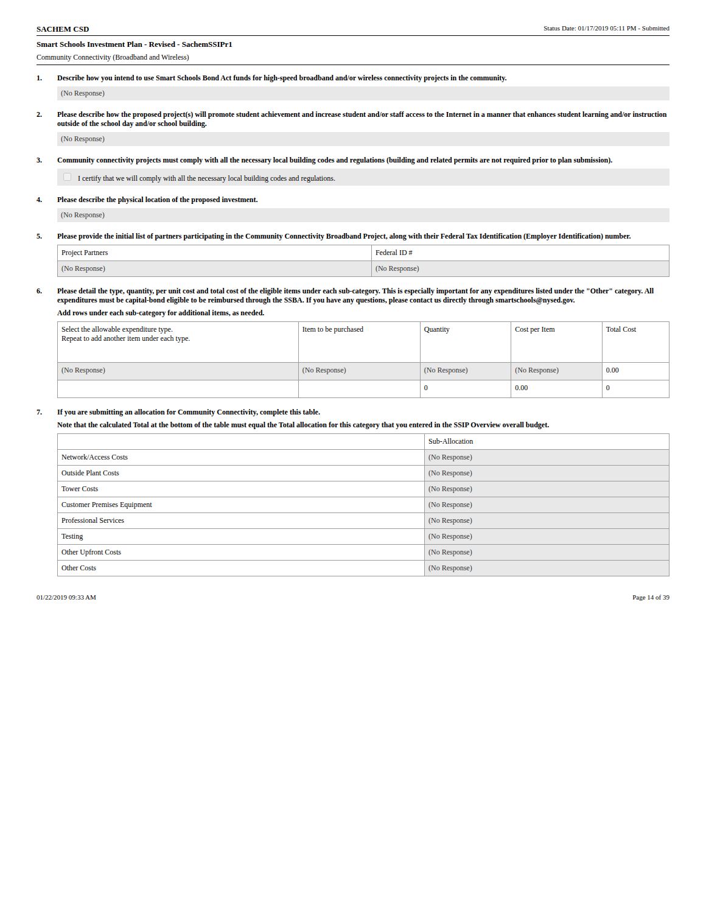SACHEM CSD
Status Date: 01/17/2019 05:11 PM - Submitted
Smart Schools Investment Plan - Revised - SachemSSIPr1
Community Connectivity (Broadband and Wireless)
1.
Describe how you intend to use Smart Schools Bond Act funds for high-speed broadband and/or wireless connectivity projects in the community.
(No Response)
2.
Please describe how the proposed project(s) will promote student achievement and increase student and/or staff access to the Internet in a manner that enhances student learning and/or instruction outside of the school day and/or school building.
(No Response)
3.
Community connectivity projects must comply with all the necessary local building codes and regulations (building and related permits are not required prior to plan submission).
I certify that we will comply with all the necessary local building codes and regulations.
4.
Please describe the physical location of the proposed investment.
(No Response)
5.
Please provide the initial list of partners participating in the Community Connectivity Broadband Project, along with their Federal Tax Identification (Employer Identification) number.
| Project Partners | Federal ID # |
| --- | --- |
| (No Response) | (No Response) |
6.
Please detail the type, quantity, per unit cost and total cost of the eligible items under each sub-category. This is especially important for any expenditures listed under the "Other" category. All expenditures must be capital-bond eligible to be reimbursed through the SSBA. If you have any questions, please contact us directly through smartschools@nysed.gov.
Add rows under each sub-category for additional items, as needed.
| Select the allowable expenditure type. Repeat to add another item under each type. | Item to be purchased | Quantity | Cost per Item | Total Cost |
| --- | --- | --- | --- | --- |
| (No Response) | (No Response) | (No Response) | (No Response) | 0.00 |
| | | 0 | 0.00 | 0 |
7.
If you are submitting an allocation for Community Connectivity, complete this table.
Note that the calculated Total at the bottom of the table must equal the Total allocation for this category that you entered in the SSIP Overview overall budget.
| | Sub-Allocation |
| --- | --- |
| Network/Access Costs | (No Response) |
| Outside Plant Costs | (No Response) |
| Tower Costs | (No Response) |
| Customer Premises Equipment | (No Response) |
| Professional Services | (No Response) |
| Testing | (No Response) |
| Other Upfront Costs | (No Response) |
| Other Costs | (No Response) |
01/22/2019 09:33 AM
Page 14 of 39